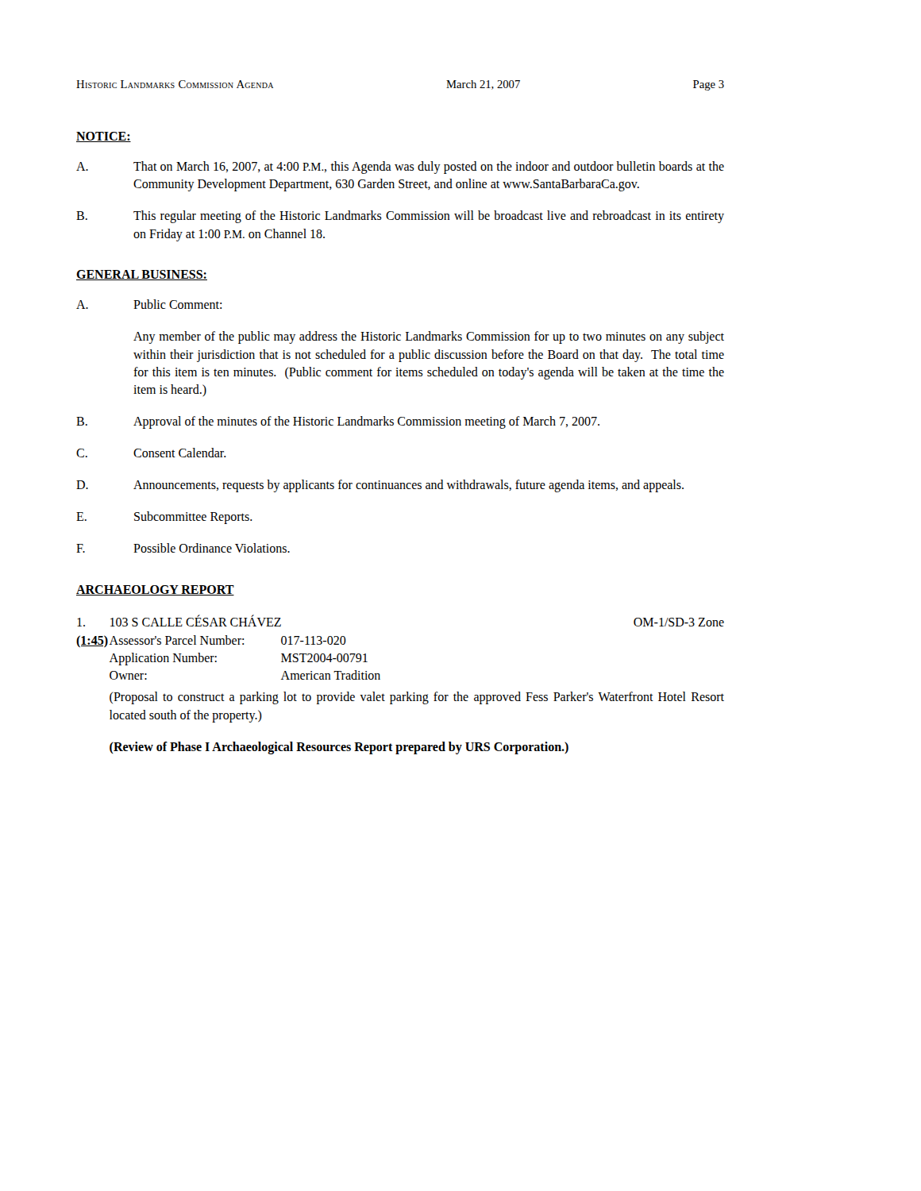Historic Landmarks Commission Agenda
March 21, 2007
Page 3
NOTICE:
A.
That on March 16, 2007, at 4:00 P.M., this Agenda was duly posted on the indoor and outdoor bulletin boards at the Community Development Department, 630 Garden Street, and online at www.SantaBarbaraCa.gov.
B.
This regular meeting of the Historic Landmarks Commission will be broadcast live and rebroadcast in its entirety on Friday at 1:00 P.M. on Channel 18.
GENERAL BUSINESS:
A.
Public Comment:
Any member of the public may address the Historic Landmarks Commission for up to two minutes on any subject within their jurisdiction that is not scheduled for a public discussion before the Board on that day. The total time for this item is ten minutes. (Public comment for items scheduled on today's agenda will be taken at the time the item is heard.)
B.
Approval of the minutes of the Historic Landmarks Commission meeting of March 7, 2007.
C.
Consent Calendar.
D.
Announcements, requests by applicants for continuances and withdrawals, future agenda items, and appeals.
E.
Subcommittee Reports.
F.
Possible Ordinance Violations.
ARCHAEOLOGY REPORT
1.
103 S CALLE CÉSAR CHÁVEZ
OM-1/SD-3 Zone
(1:45)
Assessor's Parcel Number: 017-113-020
Application Number: MST2004-00791
Owner: American Tradition
(Proposal to construct a parking lot to provide valet parking for the approved Fess Parker's Waterfront Hotel Resort located south of the property.)
(Review of Phase I Archaeological Resources Report prepared by URS Corporation.)